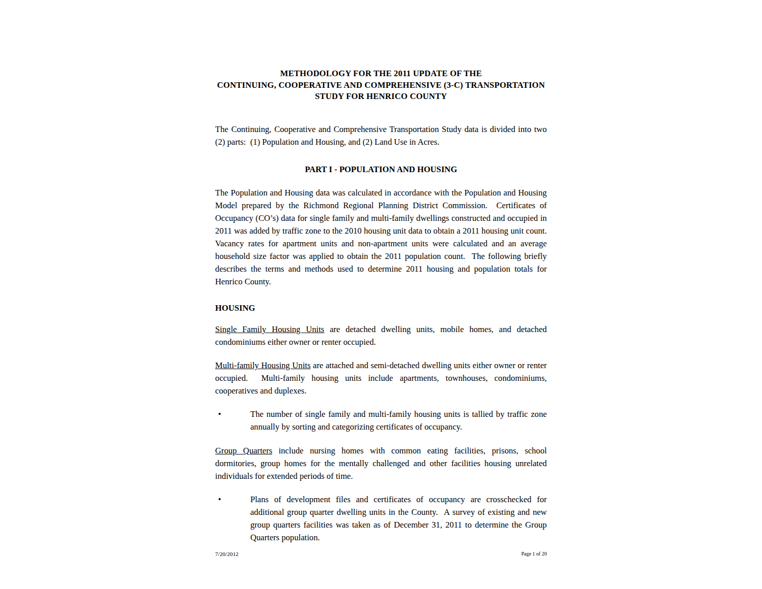Methodology for the 2011 Update of the
Continuing, Cooperative and Comprehensive (3-C) Transportation
Study for Henrico County
The Continuing, Cooperative and Comprehensive Transportation Study data is divided into two (2) parts: (1) Population and Housing, and (2) Land Use in Acres.
Part I - Population and Housing
The Population and Housing data was calculated in accordance with the Population and Housing Model prepared by the Richmond Regional Planning District Commission. Certificates of Occupancy (CO’s) data for single family and multi-family dwellings constructed and occupied in 2011 was added by traffic zone to the 2010 housing unit data to obtain a 2011 housing unit count. Vacancy rates for apartment units and non-apartment units were calculated and an average household size factor was applied to obtain the 2011 population count. The following briefly describes the terms and methods used to determine 2011 housing and population totals for Henrico County.
Housing
Single Family Housing Units are detached dwelling units, mobile homes, and detached condominiums either owner or renter occupied.
Multi-family Housing Units are attached and semi-detached dwelling units either owner or renter occupied. Multi-family housing units include apartments, townhouses, condominiums, cooperatives and duplexes.
The number of single family and multi-family housing units is tallied by traffic zone annually by sorting and categorizing certificates of occupancy.
Group Quarters include nursing homes with common eating facilities, prisons, school dormitories, group homes for the mentally challenged and other facilities housing unrelated individuals for extended periods of time.
Plans of development files and certificates of occupancy are crosschecked for additional group quarter dwelling units in the County. A survey of existing and new group quarters facilities was taken as of December 31, 2011 to determine the Group Quarters population.
7/20/2012 Page 1 of 20